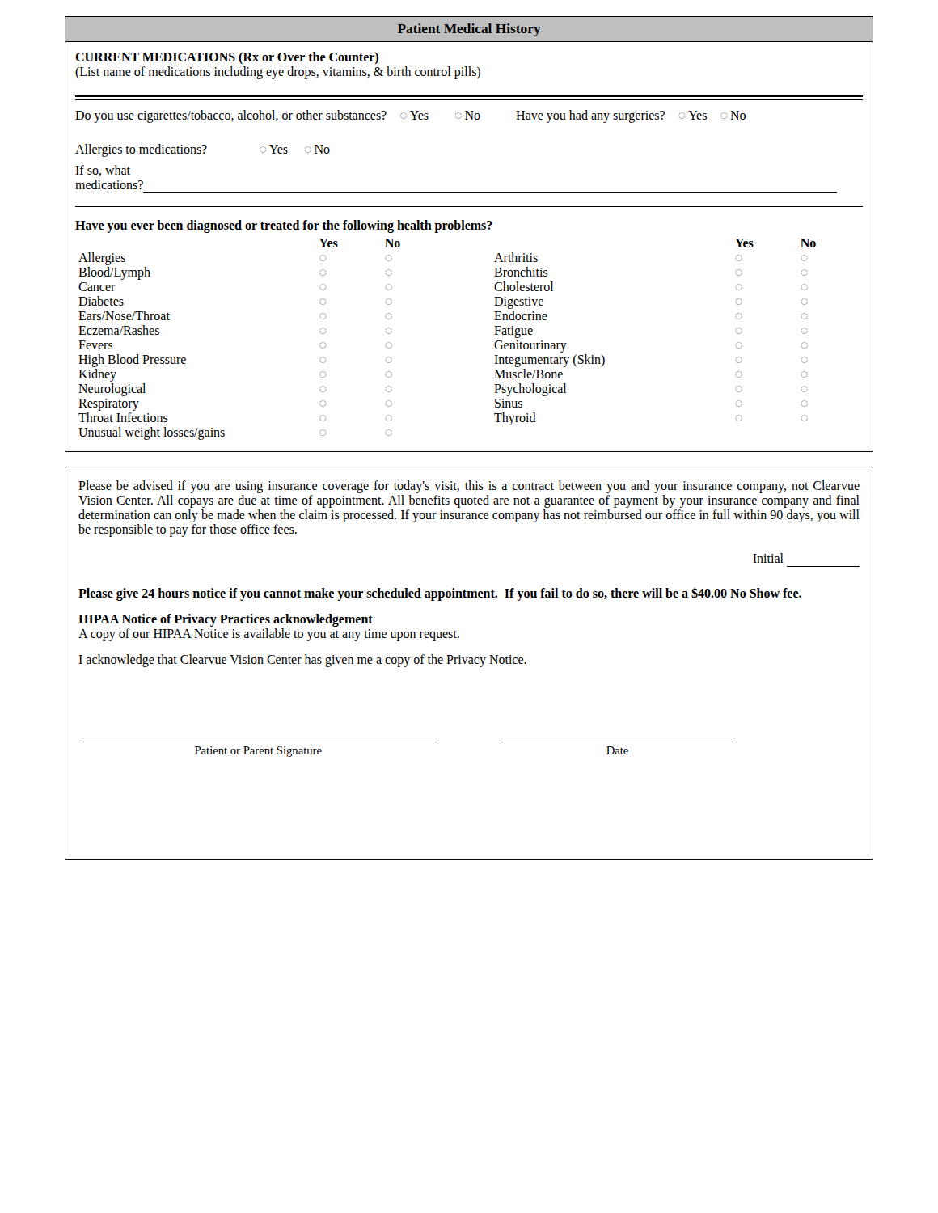Patient Medical History
CURRENT MEDICATIONS (Rx or Over the Counter)
(List name of medications including eye drops, vitamins, & birth control pills)
Do you use cigarettes/tobacco, alcohol, or other substances? ◌ Yes ◌ No Have you had any surgeries? ◌ Yes ◌ No
Allergies to medications? ◌ Yes ◌ No
If so, what
medications?
Have you ever been diagnosed or treated for the following health problems?
| | Yes | No | | | Yes | No |
| --- | --- | --- | --- | --- | --- | --- |
| Allergies | ◌ | ◌ | | Arthritis | ◌ | ◌ |
| Blood/Lymph | ◌ | ◌ | | Bronchitis | ◌ | ◌ |
| Cancer | ◌ | ◌ | | Cholesterol | ◌ | ◌ |
| Diabetes | ◌ | ◌ | | Digestive | ◌ | ◌ |
| Ears/Nose/Throat | ◌ | ◌ | | Endocrine | ◌ | ◌ |
| Eczema/Rashes | ◌ | ◌ | | Fatigue | ◌ | ◌ |
| Fevers | ◌ | ◌ | | Genitourinary | ◌ | ◌ |
| High Blood Pressure | ◌ | ◌ | | Integumentary (Skin) | ◌ | ◌ |
| Kidney | ◌ | ◌ | | Muscle/Bone | ◌ | ◌ |
| Neurological | ◌ | ◌ | | Psychological | ◌ | ◌ |
| Respiratory | ◌ | ◌ | | Sinus | ◌ | ◌ |
| Throat Infections | ◌ | ◌ | | Thyroid | ◌ | ◌ |
| Unusual weight losses/gains | ◌ | ◌ | | | | |
Please be advised if you are using insurance coverage for today's visit, this is a contract between you and your insurance company, not Clearvue Vision Center. All copays are due at time of appointment. All benefits quoted are not a guarantee of payment by your insurance company and final determination can only be made when the claim is processed. If your insurance company has not reimbursed our office in full within 90 days, you will be responsible to pay for those office fees.
Initial
Please give 24 hours notice if you cannot make your scheduled appointment. If you fail to do so, there will be a $40.00 No Show fee.
HIPAA Notice of Privacy Practices acknowledgement
A copy of our HIPAA Notice is available to you at any time upon request.
I acknowledge that Clearvue Vision Center has given me a copy of the Privacy Notice.
| Patient or Parent Signature | | Date | |